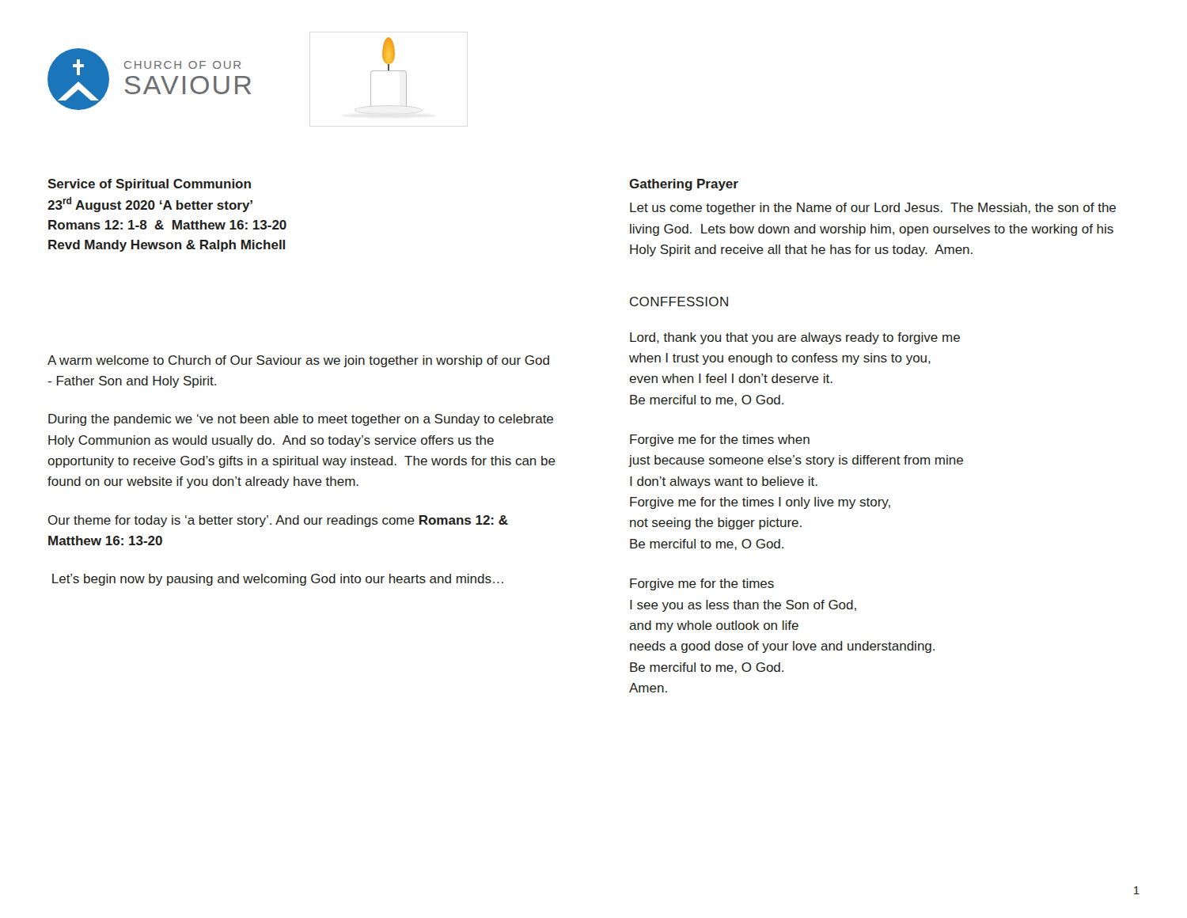Church of our
Saviour
Service of Spiritual Communion 23rd August 2020 ‘A better story’ Romans 12: 1-8 & Matthew 16: 13-20 Revd Mandy Hewson & Ralph Michell
A warm welcome to Church of Our Saviour as we join together in worship of our God - Father Son and Holy Spirit.
During the pandemic we ‘ve not been able to meet together on a Sunday to celebrate Holy Communion as would usually do. And so today’s service offers us the opportunity to receive God’s gifts in a spiritual way instead. The words for this can be found on our website if you don’t already have them.
Our theme for today is ‘a better story’. And our readings come Romans 12: & Matthew 16: 13-20
Let’s begin now by pausing and welcoming God into our hearts and minds…
Gathering Prayer
Let us come together in the Name of our Lord Jesus. The Messiah, the son of the living God. Lets bow down and worship him, open ourselves to the working of his Holy Spirit and receive all that he has for us today. Amen.
CONFFESSION
Lord, thank you that you are always ready to forgive me
when I trust you enough to confess my sins to you,
even when I feel I don’t deserve it.
Be merciful to me, O God.
Forgive me for the times when
just because someone else’s story is different from mine
I don’t always want to believe it.
Forgive me for the times I only live my story,
not seeing the bigger picture.
Be merciful to me, O God.
Forgive me for the times
I see you as less than the Son of God,
and my whole outlook on life
needs a good dose of your love and understanding.
Be merciful to me, O God.
Amen.
1